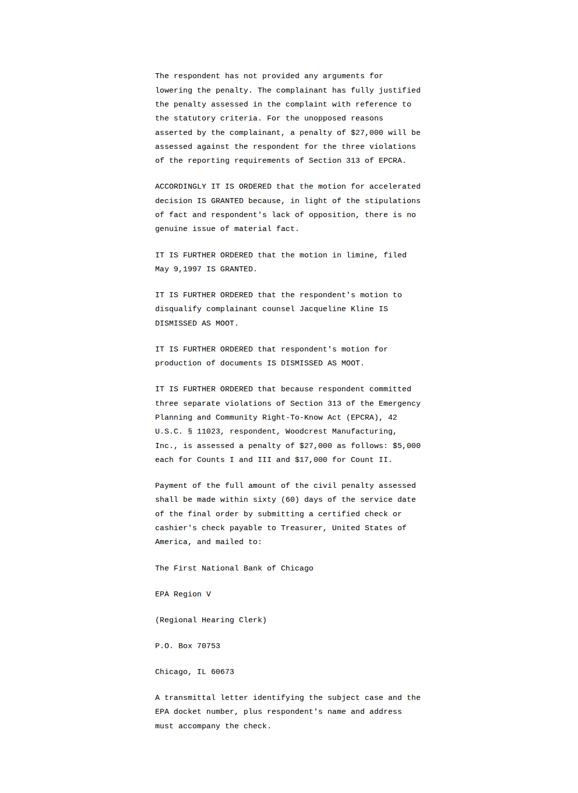The respondent has not provided any arguments for lowering the penalty. The complainant has fully justified the penalty assessed in the complaint with reference to the statutory criteria. For the unopposed reasons asserted by the complainant, a penalty of $27,000 will be assessed against the respondent for the three violations of the reporting requirements of Section 313 of EPCRA.
ACCORDINGLY IT IS ORDERED that the motion for accelerated decision IS GRANTED because, in light of the stipulations of fact and respondent's lack of opposition, there is no genuine issue of material fact.
IT IS FURTHER ORDERED that the motion in limine, filed May 9,1997 IS GRANTED.
IT IS FURTHER ORDERED that the respondent's motion to disqualify complainant counsel Jacqueline Kline IS DISMISSED AS MOOT.
IT IS FURTHER ORDERED that respondent's motion for production of documents IS DISMISSED AS MOOT.
IT IS FURTHER ORDERED that because respondent committed three separate violations of Section 313 of the Emergency Planning and Community Right-To-Know Act (EPCRA), 42 U.S.C. § 11023, respondent, Woodcrest Manufacturing, Inc., is assessed a penalty of $27,000 as follows: $5,000 each for Counts I and III and $17,000 for Count II.
Payment of the full amount of the civil penalty assessed shall be made within sixty (60) days of the service date of the final order by submitting a certified check or cashier's check payable to Treasurer, United States of America, and mailed to:
The First National Bank of Chicago
EPA Region V
(Regional Hearing Clerk)
P.O. Box 70753
Chicago, IL 60673
A transmittal letter identifying the subject case and the EPA docket number, plus respondent's name and address must accompany the check.